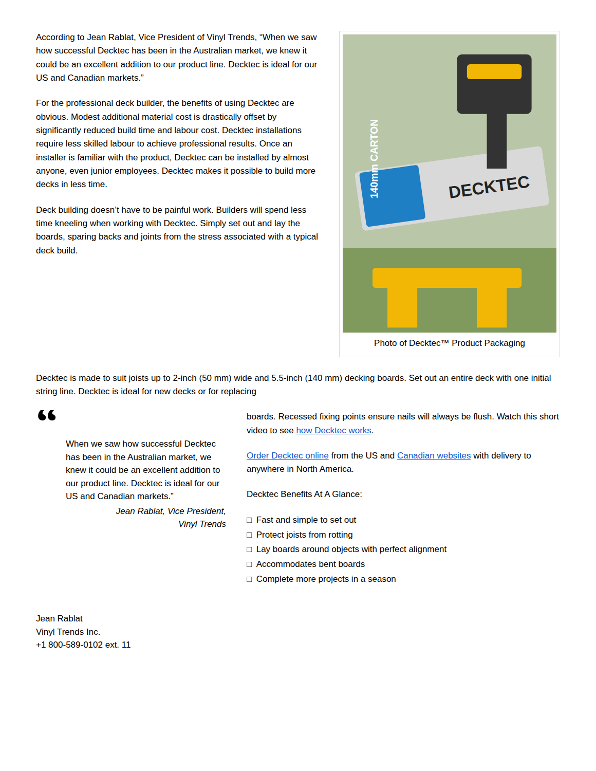Photo of Decktec™ Product Packaging
According to Jean Rablat, Vice President of Vinyl Trends, “When we saw how successful Decktec has been in the Australian market, we knew it could be an excellent addition to our product line. Decktec is ideal for our US and Canadian markets.”
For the professional deck builder, the benefits of using Decktec are obvious. Modest additional material cost is drastically offset by significantly reduced build time and labour cost. Decktec installations require less skilled labour to achieve professional results. Once an installer is familiar with the product, Decktec can be installed by almost anyone, even junior employees. Decktec makes it possible to build more decks in less time.
Deck building doesn’t have to be painful work. Builders will spend less time kneeling when working with Decktec. Simply set out and lay the boards, sparing backs and joints from the stress associated with a typical deck build.
Decktec is made to suit joists up to 2-inch (50 mm) wide and 5.5-inch (140 mm) decking boards. Set out an entire deck with one initial string line. Decktec is ideal for new decks or for replacing
“
When we saw how successful Decktec has been in the Australian market, we knew it could be an excellent addition to our product line. Decktec is ideal for our US and Canadian markets.”
Jean Rablat, Vice President,
Vinyl Trends
boards. Recessed fixing points ensure nails will always be flush. Watch this short video to see how Decktec works.
Order Decktec online from the US and Canadian websites with delivery to anywhere in North America.
Decktec Benefits At A Glance:
Fast and simple to set out
Protect joists from rotting
Lay boards around objects with perfect alignment
Accommodates bent boards
Complete more projects in a season
Jean Rablat
Vinyl Trends Inc.
+1 800-589-0102 ext. 11